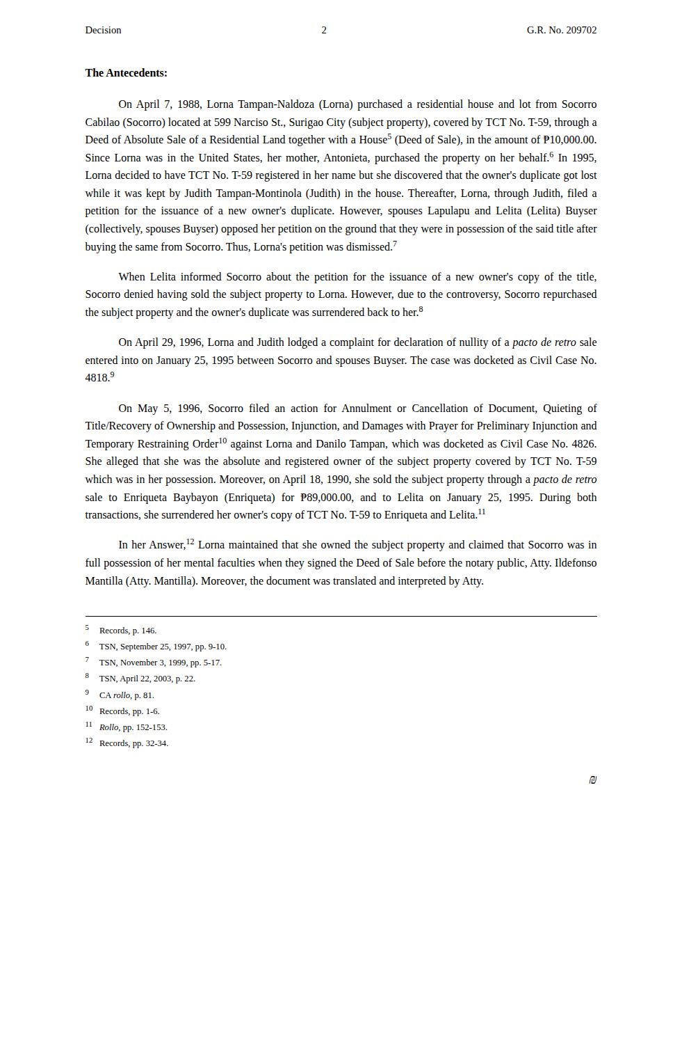Decision 2 G.R. No. 209702
The Antecedents:
On April 7, 1988, Lorna Tampan-Naldoza (Lorna) purchased a residential house and lot from Socorro Cabilao (Socorro) located at 599 Narciso St., Surigao City (subject property), covered by TCT No. T-59, through a Deed of Absolute Sale of a Residential Land together with a House5 (Deed of Sale), in the amount of ₱10,000.00. Since Lorna was in the United States, her mother, Antonieta, purchased the property on her behalf.6 In 1995, Lorna decided to have TCT No. T-59 registered in her name but she discovered that the owner's duplicate got lost while it was kept by Judith Tampan-Montinola (Judith) in the house. Thereafter, Lorna, through Judith, filed a petition for the issuance of a new owner's duplicate. However, spouses Lapulapu and Lelita (Lelita) Buyser (collectively, spouses Buyser) opposed her petition on the ground that they were in possession of the said title after buying the same from Socorro. Thus, Lorna's petition was dismissed.7
When Lelita informed Socorro about the petition for the issuance of a new owner's copy of the title, Socorro denied having sold the subject property to Lorna. However, due to the controversy, Socorro repurchased the subject property and the owner's duplicate was surrendered back to her.8
On April 29, 1996, Lorna and Judith lodged a complaint for declaration of nullity of a pacto de retro sale entered into on January 25, 1995 between Socorro and spouses Buyser. The case was docketed as Civil Case No. 4818.9
On May 5, 1996, Socorro filed an action for Annulment or Cancellation of Document, Quieting of Title/Recovery of Ownership and Possession, Injunction, and Damages with Prayer for Preliminary Injunction and Temporary Restraining Order10 against Lorna and Danilo Tampan, which was docketed as Civil Case No. 4826. She alleged that she was the absolute and registered owner of the subject property covered by TCT No. T-59 which was in her possession. Moreover, on April 18, 1990, she sold the subject property through a pacto de retro sale to Enriqueta Baybayon (Enriqueta) for ₱89,000.00, and to Lelita on January 25, 1995. During both transactions, she surrendered her owner's copy of TCT No. T-59 to Enriqueta and Lelita.11
In her Answer,12 Lorna maintained that she owned the subject property and claimed that Socorro was in full possession of her mental faculties when they signed the Deed of Sale before the notary public, Atty. Ildefonso Mantilla (Atty. Mantilla). Moreover, the document was translated and interpreted by Atty.
5 Records, p. 146.
6 TSN, September 25, 1997, pp. 9-10.
7 TSN, November 3, 1999, pp. 5-17.
8 TSN, April 22, 2003, p. 22.
9 CA rollo, p. 81.
10 Records, pp. 1-6.
11 Rollo, pp. 152-153.
12 Records, pp. 32-34.
₪